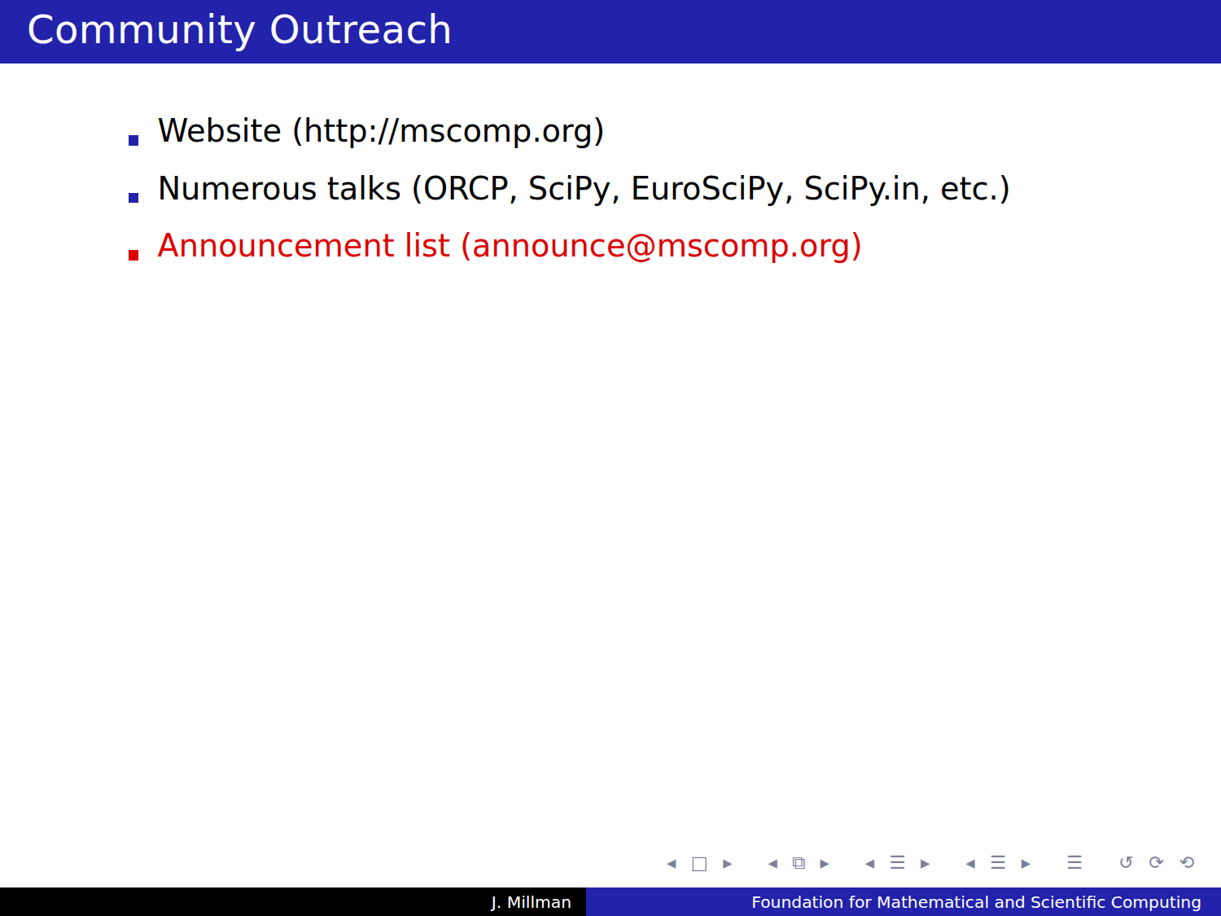Community Outreach
Website (http://mscomp.org)
Numerous talks (ORCP, SciPy, EuroSciPy, SciPy.in, etc.)
Announcement list (announce@mscomp.org)
◂ □ ▸ ◂ ⧉ ▸ ◂ ☰ ▸ ◂ ☰ ▸ ☰ ↺ ⟳ ⟲
J. Millman
Foundation for Mathematical and Scientific Computing